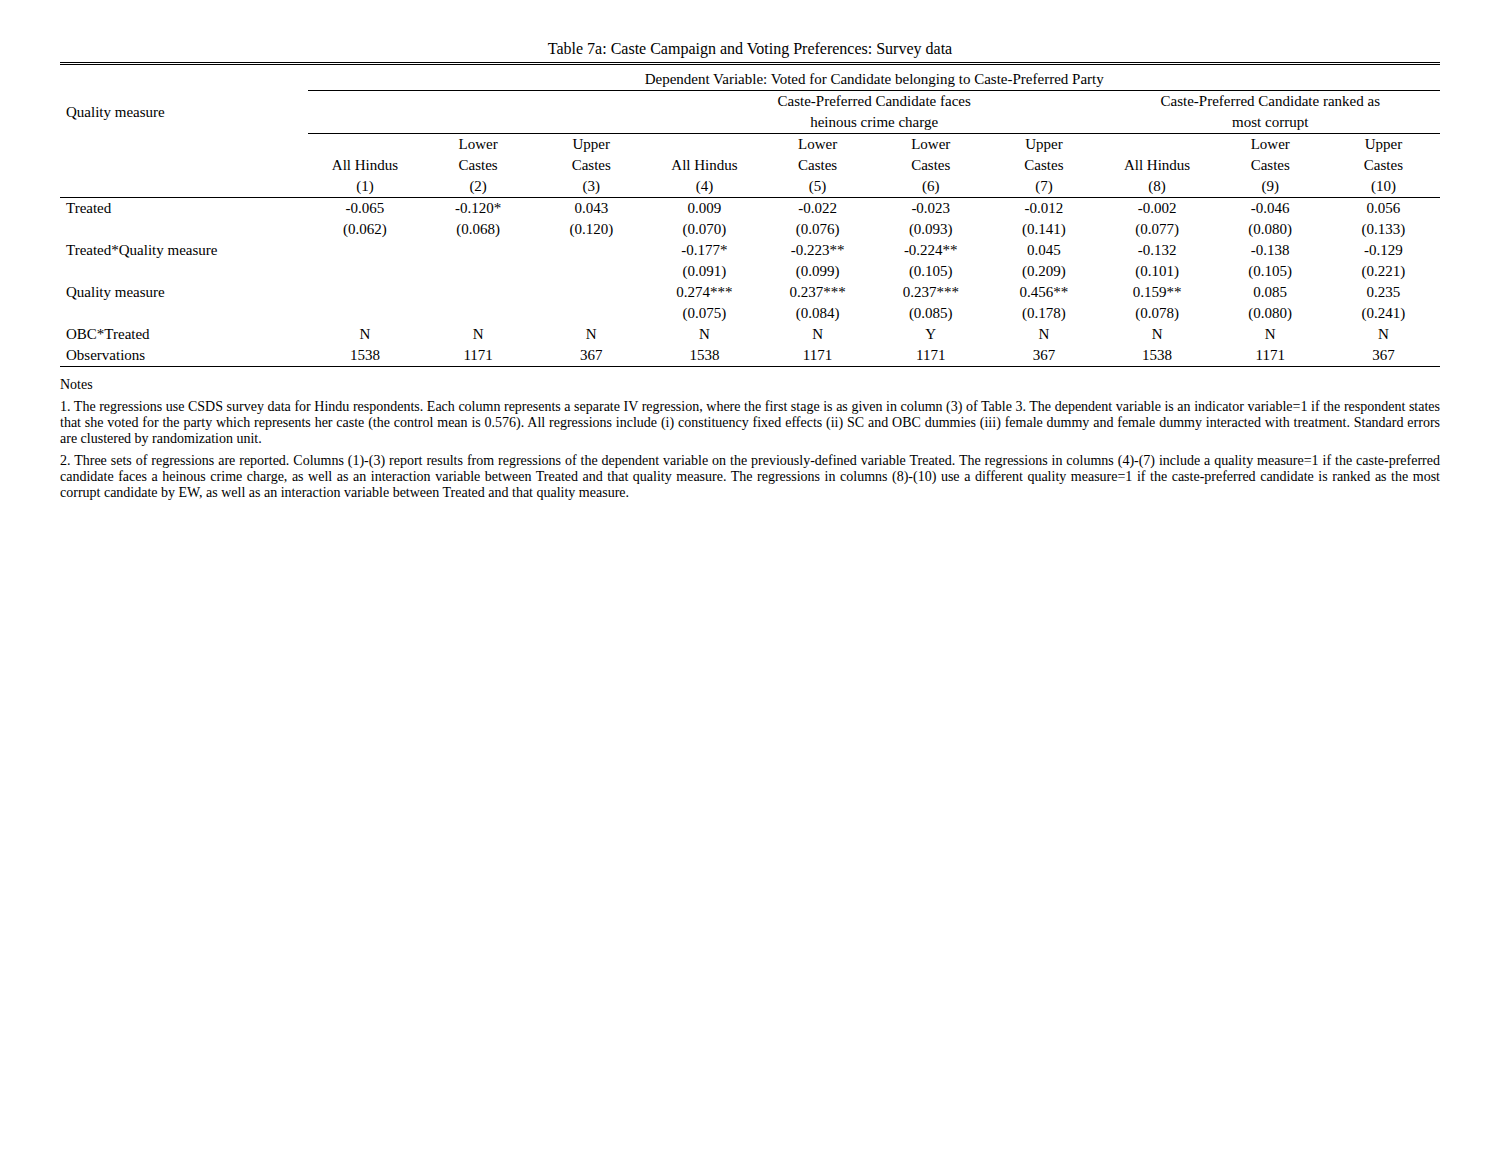Table 7a: Caste Campaign and Voting Preferences: Survey data
| | Dependent Variable: Voted for Candidate belonging to Caste-Preferred Party |
| Quality measure | | Caste-Preferred Candidate faces | Caste-Preferred Candidate ranked as |
| | heinous crime charge | most corrupt |
| | | Lower | Upper | | Lower | Lower | Upper | | Lower | Upper |
| | All Hindus | Castes | Castes | All Hindus | Castes | Castes | Castes | All Hindus | Castes | Castes |
| | (1) | (2) | (3) | (4) | (5) | (6) | (7) | (8) | (9) | (10) |
| Treated | -0.065 | -0.120* | 0.043 | 0.009 | -0.022 | -0.023 | -0.012 | -0.002 | -0.046 | 0.056 |
| | (0.062) | (0.068) | (0.120) | (0.070) | (0.076) | (0.093) | (0.141) | (0.077) | (0.080) | (0.133) |
| Treated*Quality measure | | | | -0.177* | -0.223** | -0.224** | 0.045 | -0.132 | -0.138 | -0.129 |
| | | | | (0.091) | (0.099) | (0.105) | (0.209) | (0.101) | (0.105) | (0.221) |
| Quality measure | | | | 0.274*** | 0.237*** | 0.237*** | 0.456** | 0.159** | 0.085 | 0.235 |
| | | | | (0.075) | (0.084) | (0.085) | (0.178) | (0.078) | (0.080) | (0.241) |
| OBC*Treated | N | N | N | N | N | Y | N | N | N | N |
| Observations | 1538 | 1171 | 367 | 1538 | 1171 | 1171 | 367 | 1538 | 1171 | 367 |
Notes
1. The regressions use CSDS survey data for Hindu respondents. Each column represents a separate IV regression, where the first stage is as given in column (3) of Table 3. The dependent variable is an indicator variable=1 if the respondent states that she voted for the party which represents her caste (the control mean is 0.576). All regressions include (i) constituency fixed effects (ii) SC and OBC dummies (iii) female dummy and female dummy interacted with treatment. Standard errors are clustered by randomization unit.
2. Three sets of regressions are reported. Columns (1)-(3) report results from regressions of the dependent variable on the previously-defined variable Treated. The regressions in columns (4)-(7) include a quality measure=1 if the caste-preferred candidate faces a heinous crime charge, as well as an interaction variable between Treated and that quality measure. The regressions in columns (8)-(10) use a different quality measure=1 if the caste-preferred candidate is ranked as the most corrupt candidate by EW, as well as an interaction variable between Treated and that quality measure.